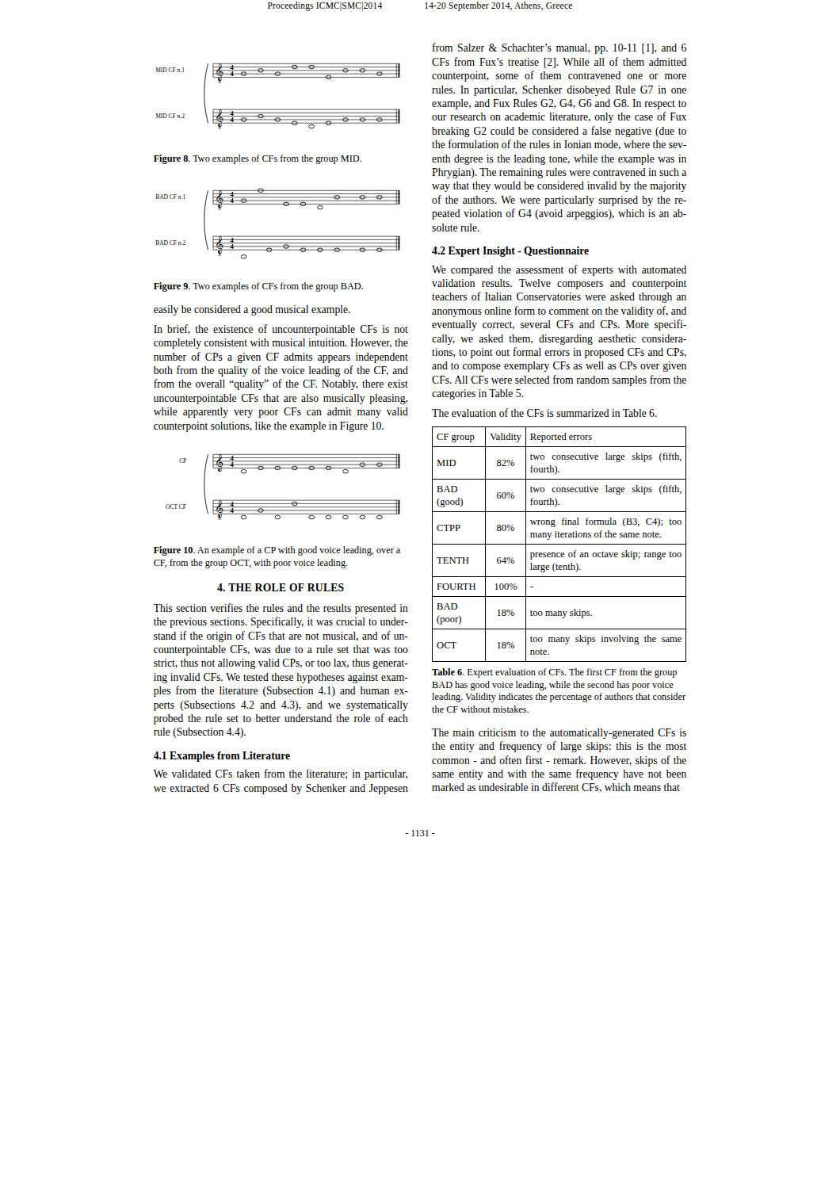Proceedings ICMC|SMC|201414-20 September 2014, Athens, Greece
MID CF n.1 𝄞 8 4 4 MID CF n.2 𝄞 8 4 4
Figure 8. Two examples of CFs from the group MID.
BAD CF n.1 𝄞 8 4 4 BAD CF n.2 𝄞 8 4 4
Figure 9. Two examples of CFs from the group BAD.
easily be considered a good musical example.
In brief, the existence of uncounterpointable CFs is not completely consistent with musical intuition. However, the number of CPs a given CF admits appears independent both from the quality of the voice leading of the CF, and from the overall “quality” of the CF. Notably, there exist uncounterpointable CFs that are also musically pleasing, while apparently very poor CFs can admit many valid counterpoint solutions, like the example in Figure 10.
CP 𝄞 4 4 OCT CF 𝄞 8 4 4
Figure 10. An example of a CP with good voice leading, over a CF, from the group OCT, with poor voice leading.
4. The Role of Rules
This section verifies the rules and the results presented in the previous sections. Specifically, it was crucial to understand if the origin of CFs that are not musical, and of uncounterpointable CFs, was due to a rule set that was too strict, thus not allowing valid CPs, or too lax, thus generating invalid CFs. We tested these hypotheses against examples from the literature (Subsection 4.1) and human experts (Subsections 4.2 and 4.3), and we systematically probed the rule set to better understand the role of each rule (Subsection 4.4).
4.1 Examples from Literature
We validated CFs taken from the literature; in particular, we extracted 6 CFs composed by Schenker and Jeppesen from Salzer & Schachter’s manual, pp. 10-11 [1], and 6 CFs from Fux’s treatise [2]. While all of them admitted counterpoint, some of them contravened one or more rules. In particular, Schenker disobeyed Rule G7 in one example, and Fux Rules G2, G4, G6 and G8. In respect to our research on academic literature, only the case of Fux breaking G2 could be considered a false negative (due to the formulation of the rules in Ionian mode, where the seventh degree is the leading tone, while the example was in Phrygian). The remaining rules were contravened in such a way that they would be considered invalid by the majority of the authors. We were particularly surprised by the repeated violation of G4 (avoid arpeggios), which is an absolute rule.
4.2 Expert Insight - Questionnaire
We compared the assessment of experts with automated validation results. Twelve composers and counterpoint teachers of Italian Conservatories were asked through an anonymous online form to comment on the validity of, and eventually correct, several CFs and CPs. More specifically, we asked them, disregarding aesthetic considerations, to point out formal errors in proposed CFs and CPs, and to compose exemplary CFs as well as CPs over given CFs. All CFs were selected from random samples from the categories in Table 5.
The evaluation of the CFs is summarized in Table 6.
| CF group | Validity | Reported errors |
| --- | --- | --- |
| MID | 82% | two consecutive large skips (fifth, fourth). |
| BAD (good) | 60% | two consecutive large skips (fifth, fourth). |
| CTPP | 80% | wrong final formula (B3, C4); too many iterations of the same note. |
| TENTH | 64% | presence of an octave skip; range too large (tenth). |
| FOURTH | 100% | - |
| BAD (poor) | 18% | too many skips. |
| OCT | 18% | too many skips involving the same note. |
Table 6. Expert evaluation of CFs. The first CF from the group BAD has good voice leading, while the second has poor voice leading. Validity indicates the percentage of authors that consider the CF without mistakes.
The main criticism to the automatically-generated CFs is the entity and frequency of large skips: this is the most common - and often first - remark. However, skips of the same entity and with the same frequency have not been marked as undesirable in different CFs, which means that
- 1131 -